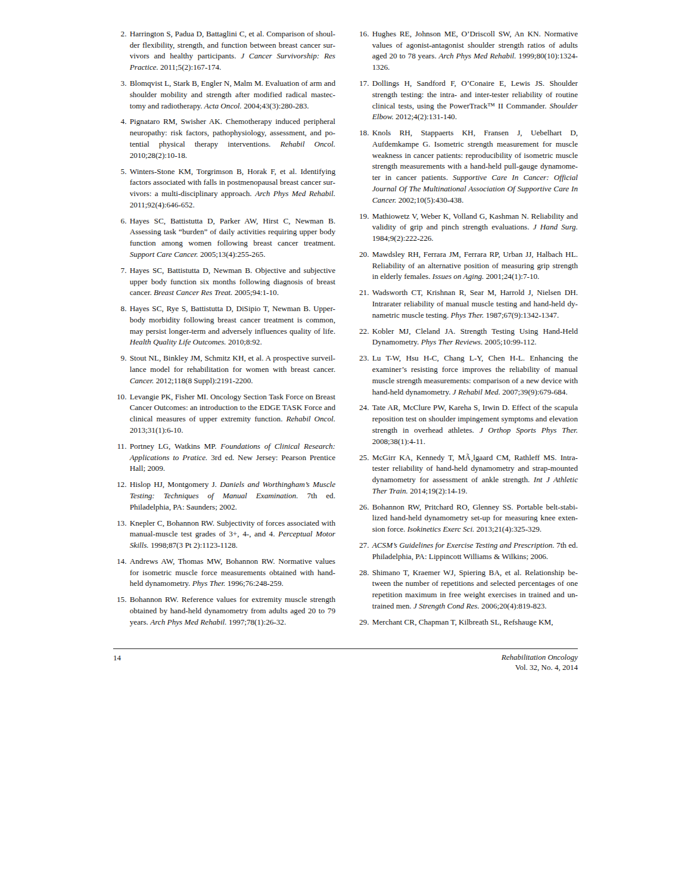2. Harrington S, Padua D, Battaglini C, et al. Comparison of shoulder flexibility, strength, and function between breast cancer survivors and healthy participants. J Cancer Survivorship: Res Practice. 2011;5(2):167-174.
3. Blomqvist L, Stark B, Engler N, Malm M. Evaluation of arm and shoulder mobility and strength after modified radical mastectomy and radiotherapy. Acta Oncol. 2004;43(3):280-283.
4. Pignataro RM, Swisher AK. Chemotherapy induced peripheral neuropathy: risk factors, pathophysiology, assessment, and potential physical therapy interventions. Rehabil Oncol. 2010;28(2):10-18.
5. Winters-Stone KM, Torgrimson B, Horak F, et al. Identifying factors associated with falls in postmenopausal breast cancer survivors: a multi-disciplinary approach. Arch Phys Med Rehabil. 2011;92(4):646-652.
6. Hayes SC, Battistutta D, Parker AW, Hirst C, Newman B. Assessing task “burden” of daily activities requiring upper body function among women following breast cancer treatment. Support Care Cancer. 2005;13(4):255-265.
7. Hayes SC, Battistutta D, Newman B. Objective and subjective upper body function six months following diagnosis of breast cancer. Breast Cancer Res Treat. 2005;94:1-10.
8. Hayes SC, Rye S, Battistutta D, DiSipio T, Newman B. Upper-body morbidity following breast cancer treatment is common, may persist longer-term and adversely influences quality of life. Health Quality Life Outcomes. 2010;8:92.
9. Stout NL, Binkley JM, Schmitz KH, et al. A prospective surveillance model for rehabilitation for women with breast cancer. Cancer. 2012;118(8 Suppl):2191-2200.
10. Levangie PK, Fisher MI. Oncology Section Task Force on Breast Cancer Outcomes: an introduction to the EDGE TASK Force and clinical measures of upper extremity function. Rehabil Oncol. 2013;31(1):6-10.
11. Portney LG, Watkins MP. Foundations of Clinical Research: Applications to Pratice. 3rd ed. New Jersey: Pearson Prentice Hall; 2009.
12. Hislop HJ, Montgomery J. Daniels and Worthingham’s Muscle Testing: Techniques of Manual Examination. 7th ed. Philadelphia, PA: Saunders; 2002.
13. Knepler C, Bohannon RW. Subjectivity of forces associated with manual-muscle test grades of 3+, 4-, and 4. Perceptual Motor Skills. 1998;87(3 Pt 2):1123-1128.
14. Andrews AW, Thomas MW, Bohannon RW. Normative values for isometric muscle force measurements obtained with hand-held dynamometry. Phys Ther. 1996;76:248-259.
15. Bohannon RW. Reference values for extremity muscle strength obtained by hand-held dynamometry from adults aged 20 to 79 years. Arch Phys Med Rehabil. 1997;78(1):26-32.
16. Hughes RE, Johnson ME, O’Driscoll SW, An KN. Normative values of agonist-antagonist shoulder strength ratios of adults aged 20 to 78 years. Arch Phys Med Rehabil. 1999;80(10):1324-1326.
17. Dollings H, Sandford F, O’Conaire E, Lewis JS. Shoulder strength testing: the intra- and inter-tester reliability of routine clinical tests, using the PowerTrack™ II Commander. Shoulder Elbow. 2012;4(2):131-140.
18. Knols RH, Stappaerts KH, Fransen J, Uebelhart D, Aufdemkampe G. Isometric strength measurement for muscle weakness in cancer patients: reproducibility of isometric muscle strength measurements with a hand-held pull-gauge dynamometer in cancer patients. Supportive Care In Cancer: Official Journal Of The Multinational Association Of Supportive Care In Cancer. 2002;10(5):430-438.
19. Mathiowetz V, Weber K, Volland G, Kashman N. Reliability and validity of grip and pinch strength evaluations. J Hand Surg. 1984;9(2):222-226.
20. Mawdsley RH, Ferrara JM, Ferrara RP, Urban JJ, Halbach HL. Reliability of an alternative position of measuring grip strength in elderly females. Issues on Aging. 2001;24(1):7-10.
21. Wadsworth CT, Krishnan R, Sear M, Harrold J, Nielsen DH. Intrarater reliability of manual muscle testing and hand-held dynametric muscle testing. Phys Ther. 1987;67(9):1342-1347.
22. Kobler MJ, Cleland JA. Strength Testing Using Hand-Held Dynamometry. Phys Ther Reviews. 2005;10:99-112.
23. Lu T-W, Hsu H-C, Chang L-Y, Chen H-L. Enhancing the examiner’s resisting force improves the reliability of manual muscle strength measurements: comparison of a new device with hand-held dynamometry. J Rehabil Med. 2007;39(9):679-684.
24. Tate AR, McClure PW, Kareha S, Irwin D. Effect of the scapula reposition test on shoulder impingement symptoms and elevation strength in overhead athletes. J Orthop Sports Phys Ther. 2008;38(1):4-11.
25. McGirr KA, Kennedy T, MÃ¸lgaard CM, Rathleff MS. Intra-tester reliability of hand-held dynamometry and strap-mounted dynamometry for assessment of ankle strength. Int J Athletic Ther Train. 2014;19(2):14-19.
26. Bohannon RW, Pritchard RO, Glenney SS. Portable belt-stabilized hand-held dynamometry set-up for measuring knee extension force. Isokinetics Exerc Sci. 2013;21(4):325-329.
27. ACSM’s Guidelines for Exercise Testing and Prescription. 7th ed. Philadelphia, PA: Lippincott Williams & Wilkins; 2006.
28. Shimano T, Kraemer WJ, Spiering BA, et al. Relationship between the number of repetitions and selected percentages of one repetition maximum in free weight exercises in trained and untrained men. J Strength Cond Res. 2006;20(4):819-823.
29. Merchant CR, Chapman T, Kilbreath SL, Refshauge KM,
14
Rehabilitation Oncology
Vol. 32, No. 4, 2014